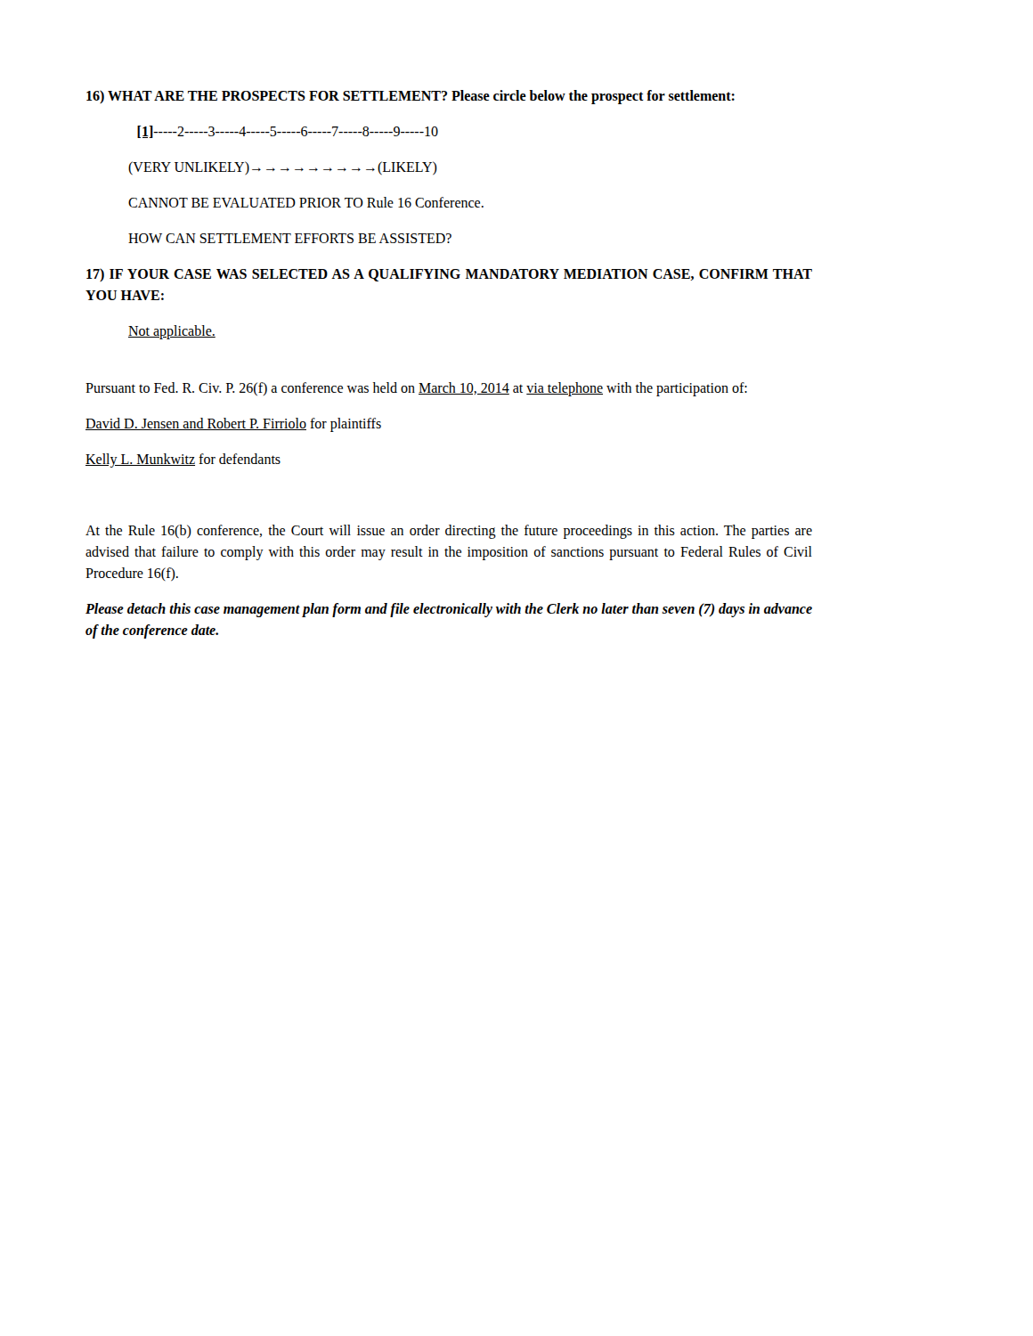16) WHAT ARE THE PROSPECTS FOR SETTLEMENT? Please circle below the prospect for settlement:
[1]-----2-----3-----4-----5-----6-----7-----8-----9-----10
(VERY UNLIKELY)→→→→→→→→→(LIKELY)
CANNOT BE EVALUATED PRIOR TO Rule 16 Conference.
HOW CAN SETTLEMENT EFFORTS BE ASSISTED?
17) IF YOUR CASE WAS SELECTED AS A QUALIFYING MANDATORY MEDIATION CASE, CONFIRM THAT YOU HAVE:
Not applicable.
Pursuant to Fed. R. Civ. P. 26(f) a conference was held on March 10, 2014 at via telephone with the participation of:
David D. Jensen and Robert P. Firriolo for plaintiffs
Kelly L. Munkwitz for defendants
At the Rule 16(b) conference, the Court will issue an order directing the future proceedings in this action. The parties are advised that failure to comply with this order may result in the imposition of sanctions pursuant to Federal Rules of Civil Procedure 16(f).
Please detach this case management plan form and file electronically with the Clerk no later than seven (7) days in advance of the conference date.